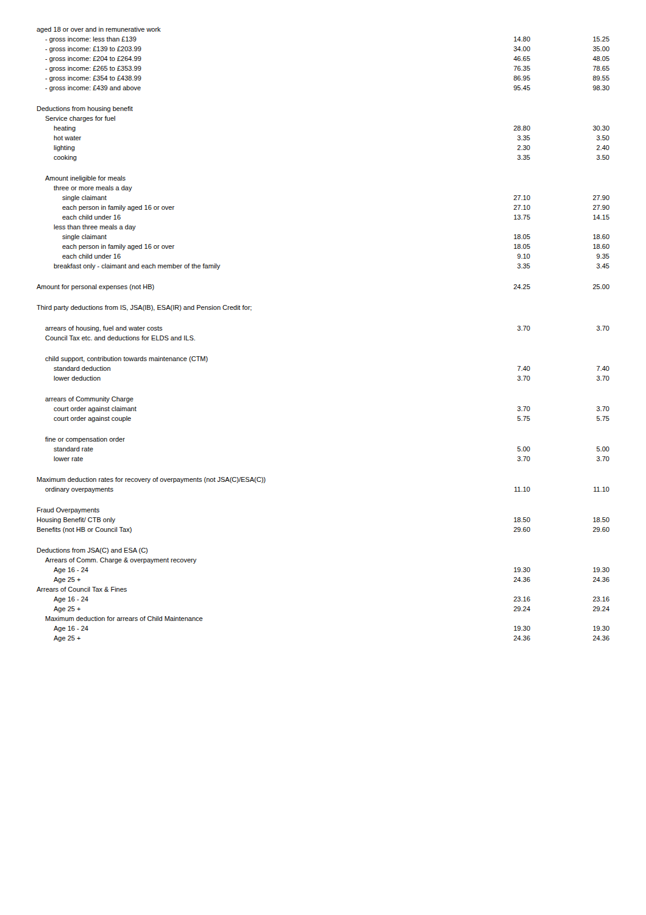| aged 18 or over and in remunerative work | | |
| - gross income: less than £139 | 14.80 | 15.25 |
| - gross income: £139 to £203.99 | 34.00 | 35.00 |
| - gross income: £204 to £264.99 | 46.65 | 48.05 |
| - gross income: £265 to £353.99 | 76.35 | 78.65 |
| - gross income: £354 to £438.99 | 86.95 | 89.55 |
| - gross income: £439 and above | 95.45 | 98.30 |
| Deductions from housing benefit | | |
| Service charges for fuel | | |
| heating | 28.80 | 30.30 |
| hot water | 3.35 | 3.50 |
| lighting | 2.30 | 2.40 |
| cooking | 3.35 | 3.50 |
| Amount ineligible for meals | | |
| three or more meals a day | | |
| single claimant | 27.10 | 27.90 |
| each person in family aged 16 or over | 27.10 | 27.90 |
| each child under 16 | 13.75 | 14.15 |
| less than three meals a day | | |
| single claimant | 18.05 | 18.60 |
| each person in family aged 16 or over | 18.05 | 18.60 |
| each child under 16 | 9.10 | 9.35 |
| breakfast only - claimant and each member of the family | 3.35 | 3.45 |
| Amount for personal expenses (not HB) | 24.25 | 25.00 |
| Third party deductions from IS, JSA(IB), ESA(IR) and Pension Credit for; | | |
| arrears of housing, fuel and water costs | 3.70 | 3.70 |
| Council Tax etc. and deductions for ELDS and ILS. | | |
| child support, contribution towards maintenance (CTM) | | |
| standard deduction | 7.40 | 7.40 |
| lower deduction | 3.70 | 3.70 |
| arrears of Community Charge | | |
| court order against claimant | 3.70 | 3.70 |
| court order against couple | 5.75 | 5.75 |
| fine or compensation order | | |
| standard rate | 5.00 | 5.00 |
| lower rate | 3.70 | 3.70 |
| Maximum deduction rates for recovery of overpayments (not JSA(C)/ESA(C)) | | |
| ordinary overpayments | 11.10 | 11.10 |
| Fraud Overpayments | | |
| Housing Benefit/ CTB only | 18.50 | 18.50 |
| Benefits (not HB or Council Tax) | 29.60 | 29.60 |
| Deductions from JSA(C) and ESA (C) | | |
| Arrears of Comm. Charge & overpayment recovery | | |
| Age 16 - 24 | 19.30 | 19.30 |
| Age 25 + | 24.36 | 24.36 |
| Arrears of Council Tax & Fines | | |
| Age 16 - 24 | 23.16 | 23.16 |
| Age 25 + | 29.24 | 29.24 |
| Maximum deduction for arrears of Child Maintenance | | |
| Age 16 - 24 | 19.30 | 19.30 |
| Age 25 + | 24.36 | 24.36 |